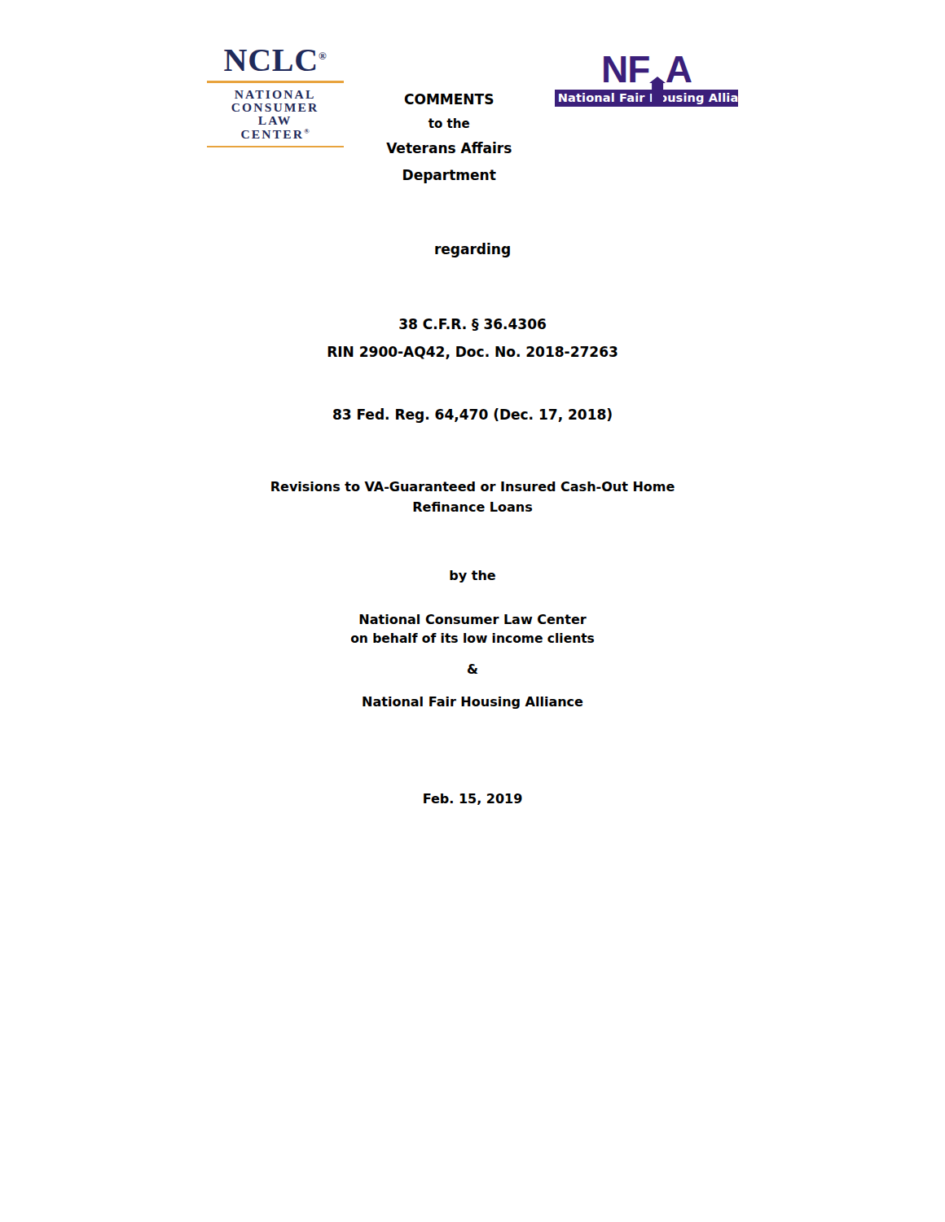NCLC®
NATIONAL CONSUMER LAW CENTER®
COMMENTS
to the
Veterans Affairs Department
NF A
National Fair Housing Alliance
regarding
38 C.F.R. § 36.4306
RIN 2900-AQ42, Doc. No. 2018-27263
83 Fed. Reg. 64,470 (Dec. 17, 2018)
Revisions to VA-Guaranteed or Insured Cash-Out Home
Refinance Loans
by the
National Consumer Law Center
on behalf of its low income clients
&
National Fair Housing Alliance
Feb. 15, 2019